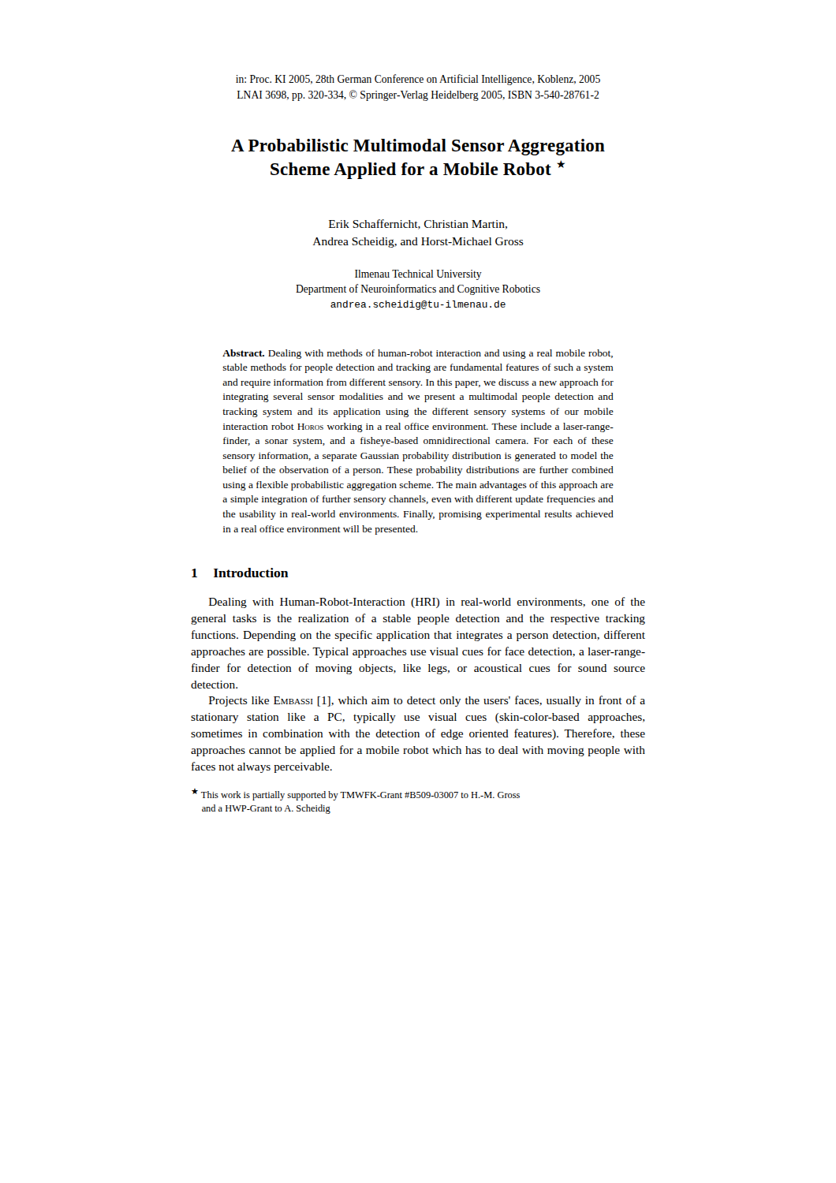in: Proc. KI 2005, 28th German Conference on Artificial Intelligence, Koblenz, 2005
LNAI 3698, pp. 320-334, © Springer-Verlag Heidelberg 2005, ISBN 3-540-28761-2
A Probabilistic Multimodal Sensor Aggregation
Scheme Applied for a Mobile Robot ★
Erik Schaffernicht, Christian Martin,
Andrea Scheidig, and Horst-Michael Gross
Ilmenau Technical University
Department of Neuroinformatics and Cognitive Robotics
andrea.scheidig@tu-ilmenau.de
Abstract. Dealing with methods of human-robot interaction and using a real mobile robot, stable methods for people detection and tracking are fundamental features of such a system and require information from different sensory. In this paper, we discuss a new approach for integrating several sensor modalities and we present a multimodal people detection and tracking system and its application using the different sensory systems of our mobile interaction robot Horos working in a real office environment. These include a laser-range-finder, a sonar system, and a fisheye-based omnidirectional camera. For each of these sensory information, a separate Gaussian probability distribution is generated to model the belief of the observation of a person. These probability distributions are further combined using a flexible probabilistic aggregation scheme. The main advantages of this approach are a simple integration of further sensory channels, even with different update frequencies and the usability in real-world environments. Finally, promising experimental results achieved in a real office environment will be presented.
1 Introduction
Dealing with Human-Robot-Interaction (HRI) in real-world environments, one of the general tasks is the realization of a stable people detection and the respective tracking functions. Depending on the specific application that integrates a person detection, different approaches are possible. Typical approaches use visual cues for face detection, a laser-range-finder for detection of moving objects, like legs, or acoustical cues for sound source detection.
Projects like Embassi [1], which aim to detect only the users' faces, usually in front of a stationary station like a PC, typically use visual cues (skin-color-based approaches, sometimes in combination with the detection of edge oriented features). Therefore, these approaches cannot be applied for a mobile robot which has to deal with moving people with faces not always perceivable.
★ This work is partially supported by TMWFK-Grant #B509-03007 to H.-M. Gross and a HWP-Grant to A. Scheidig